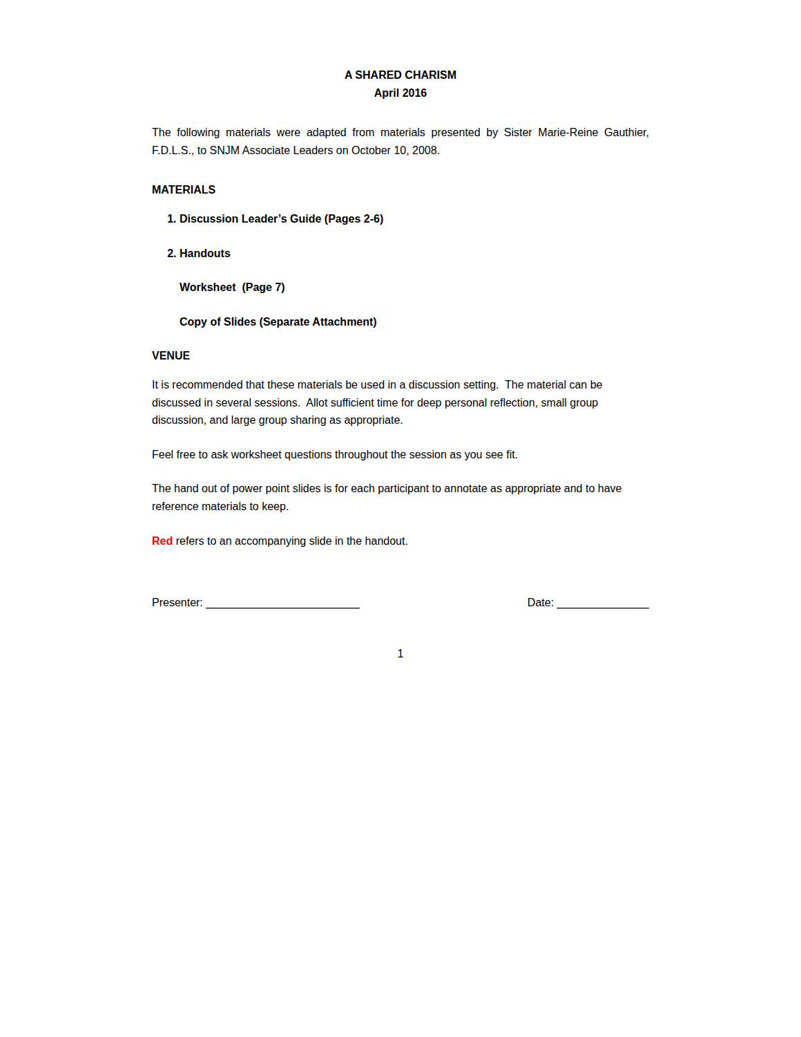A SHARED CHARISM
April 2016
The following materials were adapted from materials presented by Sister Marie-Reine Gauthier, F.D.L.S., to SNJM Associate Leaders on October 10, 2008.
MATERIALS
Discussion Leader’s Guide (Pages 2-6)
Handouts
Worksheet (Page 7)
Copy of Slides (Separate Attachment)
VENUE
It is recommended that these materials be used in a discussion setting. The material can be discussed in several sessions. Allot sufficient time for deep personal reflection, small group discussion, and large group sharing as appropriate.
Feel free to ask worksheet questions throughout the session as you see fit.
The hand out of power point slides is for each participant to annotate as appropriate and to have reference materials to keep.
Red refers to an accompanying slide in the handout.
Presenter: _________________________ Date: _______________
1